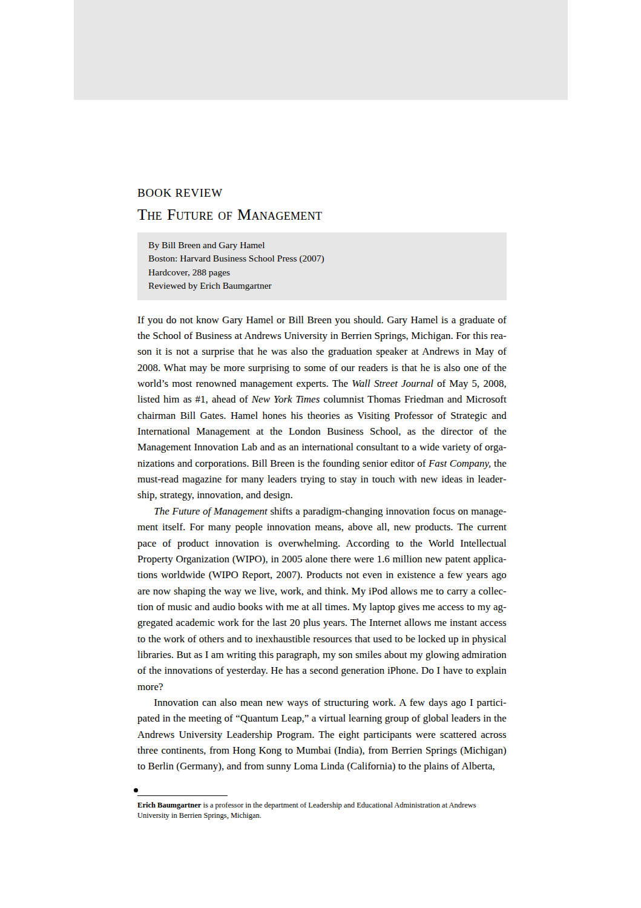Book Review
The Future of Management
By Bill Breen and Gary Hamel
Boston: Harvard Business School Press (2007)
Hardcover, 288 pages
Reviewed by Erich Baumgartner
If you do not know Gary Hamel or Bill Breen you should. Gary Hamel is a graduate of the School of Business at Andrews University in Berrien Springs, Michigan. For this reason it is not a surprise that he was also the graduation speaker at Andrews in May of 2008. What may be more surprising to some of our readers is that he is also one of the world’s most renowned management experts. The Wall Street Journal of May 5, 2008, listed him as #1, ahead of New York Times columnist Thomas Friedman and Microsoft chairman Bill Gates. Hamel hones his theories as Visiting Professor of Strategic and International Management at the London Business School, as the director of the Management Innovation Lab and as an international consultant to a wide variety of organizations and corporations. Bill Breen is the founding senior editor of Fast Company, the must-read magazine for many leaders trying to stay in touch with new ideas in leadership, strategy, innovation, and design.
The Future of Management shifts a paradigm-changing innovation focus on management itself. For many people innovation means, above all, new products. The current pace of product innovation is overwhelming. According to the World Intellectual Property Organization (WIPO), in 2005 alone there were 1.6 million new patent applications worldwide (WIPO Report, 2007). Products not even in existence a few years ago are now shaping the way we live, work, and think. My iPod allows me to carry a collection of music and audio books with me at all times. My laptop gives me access to my aggregated academic work for the last 20 plus years. The Internet allows me instant access to the work of others and to inexhaustible resources that used to be locked up in physical libraries. But as I am writing this paragraph, my son smiles about my glowing admiration of the innovations of yesterday. He has a second generation iPhone. Do I have to explain more?
Innovation can also mean new ways of structuring work. A few days ago I participated in the meeting of “Quantum Leap,” a virtual learning group of global leaders in the Andrews University Leadership Program. The eight participants were scattered across three continents, from Hong Kong to Mumbai (India), from Berrien Springs (Michigan) to Berlin (Germany), and from sunny Loma Linda (California) to the plains of Alberta,
Erich Baumgartner is a professor in the department of Leadership and Educational Administration at Andrews University in Berrien Springs, Michigan.